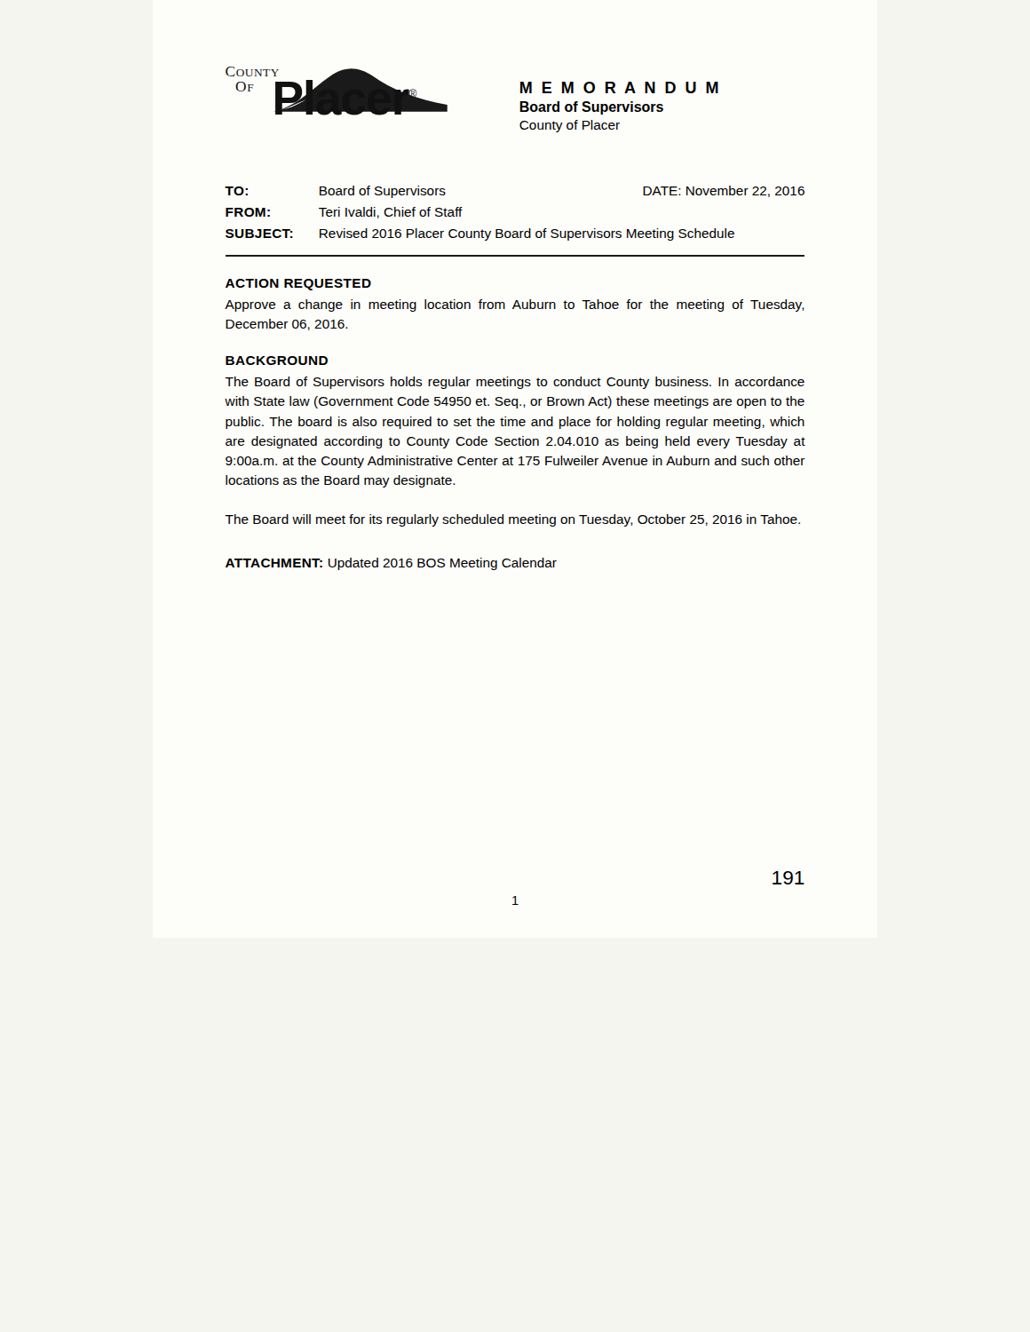COUNTY OF
Placer®
M E M O R A N D U M
Board of Supervisors
County of Placer
| TO: | Board of Supervisors | DATE: November 22, 2016 |
| FROM: | Teri Ivaldi, Chief of Staff |
| SUBJECT: | Revised 2016 Placer County Board of Supervisors Meeting Schedule |
ACTION REQUESTED
Approve a change in meeting location from Auburn to Tahoe for the meeting of Tuesday, December 06, 2016.
BACKGROUND
The Board of Supervisors holds regular meetings to conduct County business. In accordance with State law (Government Code 54950 et. Seq., or Brown Act) these meetings are open to the public. The board is also required to set the time and place for holding regular meeting, which are designated according to County Code Section 2.04.010 as being held every Tuesday at 9:00a.m. at the County Administrative Center at 175 Fulweiler Avenue in Auburn and such other locations as the Board may designate.
The Board will meet for its regularly scheduled meeting on Tuesday, October 25, 2016 in Tahoe.
ATTACHMENT: Updated 2016 BOS Meeting Calendar
191
1